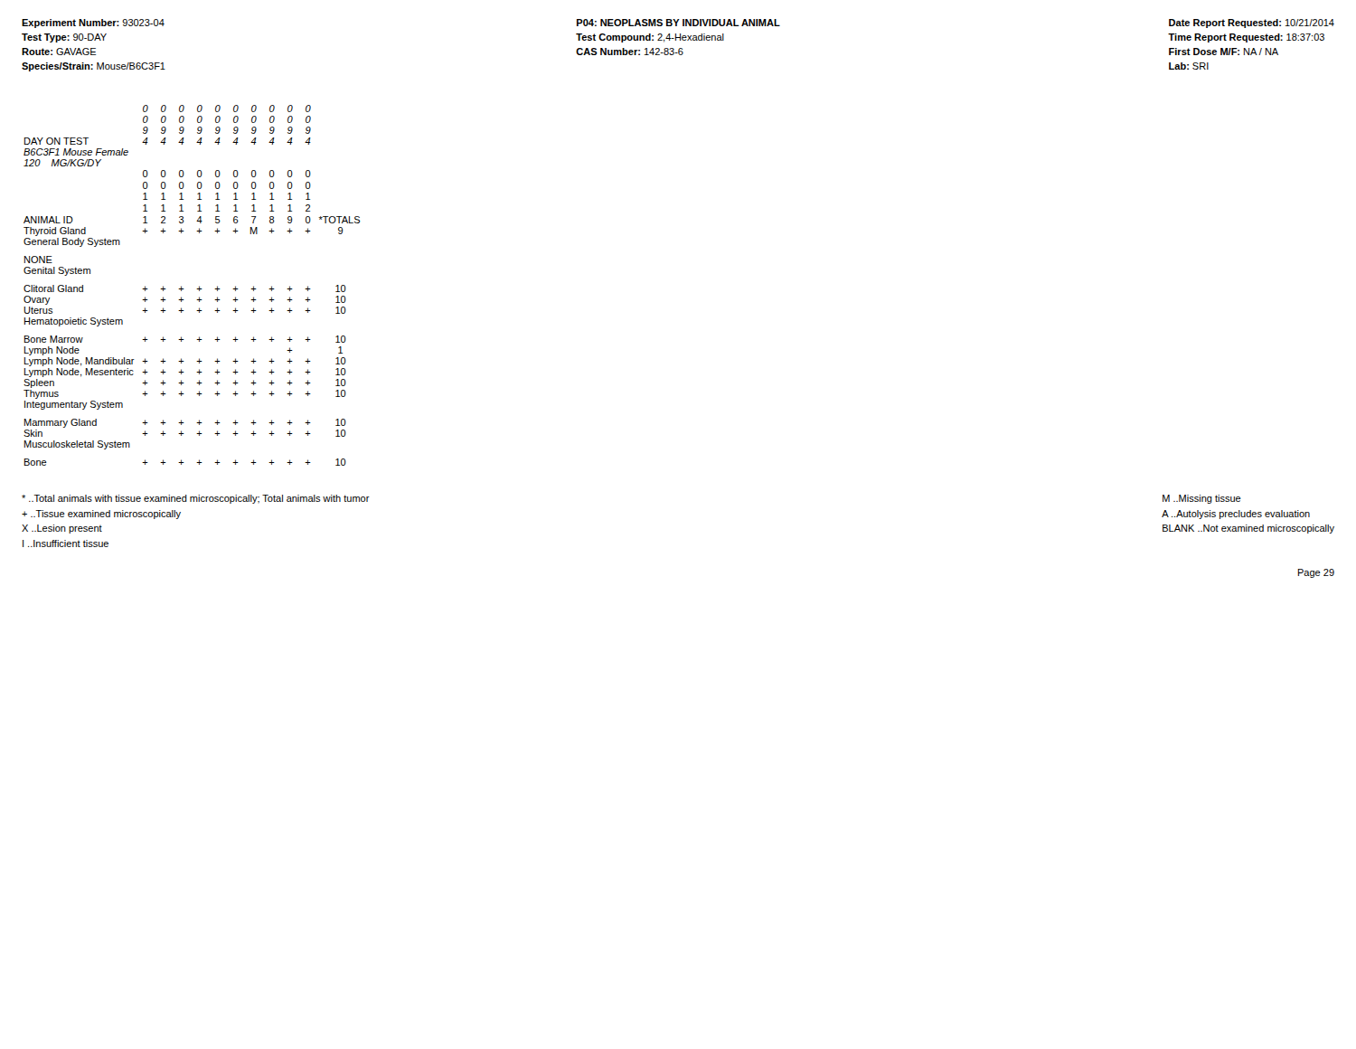Experiment Number: 93023-04
Test Type: 90-DAY
Route: GAVAGE
Species/Strain: Mouse/B6C3F1
P04: NEOPLASMS BY INDIVIDUAL ANIMAL
Test Compound: 2,4-Hexadienal
CAS Number: 142-83-6
Date Report Requested: 10/21/2014
Time Report Requested: 18:37:03
First Dose M/F: NA / NA
Lab: SRI
| DAY ON TEST | 0 0 9 4 | 0 0 9 4 | 0 0 9 4 | 0 0 9 4 | 0 0 9 4 | 0 0 9 4 | 0 0 9 4 | 0 0 9 4 | 0 0 9 4 | 0 0 9 4 | |
| B6C3F1 Mouse Female 120 MG/KG/DY | | |
| ANIMAL ID | 0 0 1 1 1 | 0 0 1 1 2 | 0 0 1 1 3 | 0 0 1 1 4 | 0 0 1 1 5 | 0 0 1 1 6 | 0 0 1 1 7 | 0 0 1 1 8 | 0 0 1 1 9 | 0 0 1 2 0 | *TOTALS |
| Thyroid Gland | + | + | + | + | + | + | M | + | + | + | 9 |
| General Body System | |
| NONE | |
| Genital System | |
| Clitoral Gland | + | + | + | + | + | + | + | + | + | + | 10 |
| Ovary | + | + | + | + | + | + | + | + | + | + | 10 |
| Uterus | + | + | + | + | + | + | + | + | + | + | 10 |
| Hematopoietic System | |
| Bone Marrow | + | + | + | + | + | + | + | + | + | + | 10 |
| Lymph Node | | | | | | | | | + | | 1 |
| Lymph Node, Mandibular | + | + | + | + | + | + | + | + | + | + | 10 |
| Lymph Node, Mesenteric | + | + | + | + | + | + | + | + | + | + | 10 |
| Spleen | + | + | + | + | + | + | + | + | + | + | 10 |
| Thymus | + | + | + | + | + | + | + | + | + | + | 10 |
| Integumentary System | |
| Mammary Gland | + | + | + | + | + | + | + | + | + | + | 10 |
| Skin | + | + | + | + | + | + | + | + | + | + | 10 |
| Musculoskeletal System | |
| Bone | + | + | + | + | + | + | + | + | + | + | 10 |
* ..Total animals with tissue examined microscopically; Total animals with tumor
+ ..Tissue examined microscopically
X ..Lesion present
I ..Insufficient tissue
M ..Missing tissue
A ..Autolysis precludes evaluation
BLANK ..Not examined microscopically
Page 29